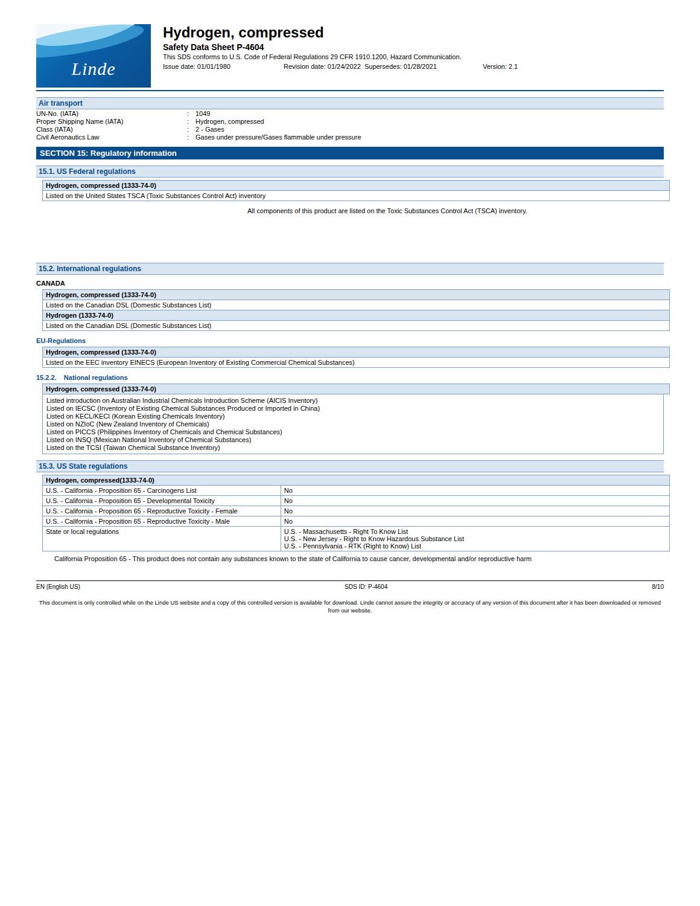Linde
Hydrogen, compressed
Safety Data Sheet P-4604
This SDS conforms to U.S. Code of Federal Regulations 29 CFR 1910.1200, Hazard Communication.
Issue date: 01/01/1980 Revision date: 01/24/2022 Supersedes: 01/28/2021 Version: 2.1
Air transport
UN-No. (IATA): 1049
Proper Shipping Name (IATA): Hydrogen, compressed
Class (IATA): 2 - Gases
Civil Aeronautics Law: Gases under pressure/Gases flammable under pressure
SECTION 15: Regulatory information
15.1. US Federal regulations
| Hydrogen, compressed (1333-74-0) |
| --- |
| Listed on the United States TSCA (Toxic Substances Control Act) inventory |
All components of this product are listed on the Toxic Substances Control Act (TSCA) inventory.
15.2. International regulations
CANADA
| Hydrogen, compressed (1333-74-0) |
| --- |
| Listed on the Canadian DSL (Domestic Substances List) |
| Hydrogen (1333-74-0) |
| Listed on the Canadian DSL (Domestic Substances List) |
EU-Regulations
| Hydrogen, compressed (1333-74-0) |
| --- |
| Listed on the EEC inventory EINECS (European Inventory of Existing Commercial Chemical Substances) |
15.2.2. National regulations
| Hydrogen, compressed (1333-74-0) |
| --- |
Listed introduction on Australian Industrial Chemicals Introduction Scheme (AICIS Inventory)
Listed on IECSC (Inventory of Existing Chemical Substances Produced or Imported in China)
Listed on KECL/KECI (Korean Existing Chemicals Inventory)
Listed on NZIoC (New Zealand Inventory of Chemicals)
Listed on PICCS (Philippines Inventory of Chemicals and Chemical Substances)
Listed on INSQ (Mexican National Inventory of Chemical Substances)
Listed on the TCSI (Taiwan Chemical Substance Inventory)
15.3. US State regulations
| Hydrogen, compressed(1333-74-0) |
| --- |
| U.S. - California - Proposition 65 - Carcinogens List | No |
| U.S. - California - Proposition 65 - Developmental Toxicity | No |
| U.S. - California - Proposition 65 - Reproductive Toxicity - Female | No |
| U.S. - California - Proposition 65 - Reproductive Toxicity - Male | No |
| State or local regulations | U.S. - Massachusetts - Right To Know List U.S. - New Jersey - Right to Know Hazardous Substance List U.S. - Pennsylvania - RTK (Right to Know) List |
California Proposition 65 - This product does not contain any substances known to the state of California to cause cancer, developmental and/or reproductive harm
EN (English US) SDS ID: P-4604 8/10
This document is only controlled while on the Linde US website and a copy of this controlled version is available for download. Linde cannot assure the integrity or accuracy of any version of this document after it has been downloaded or removed from our website.